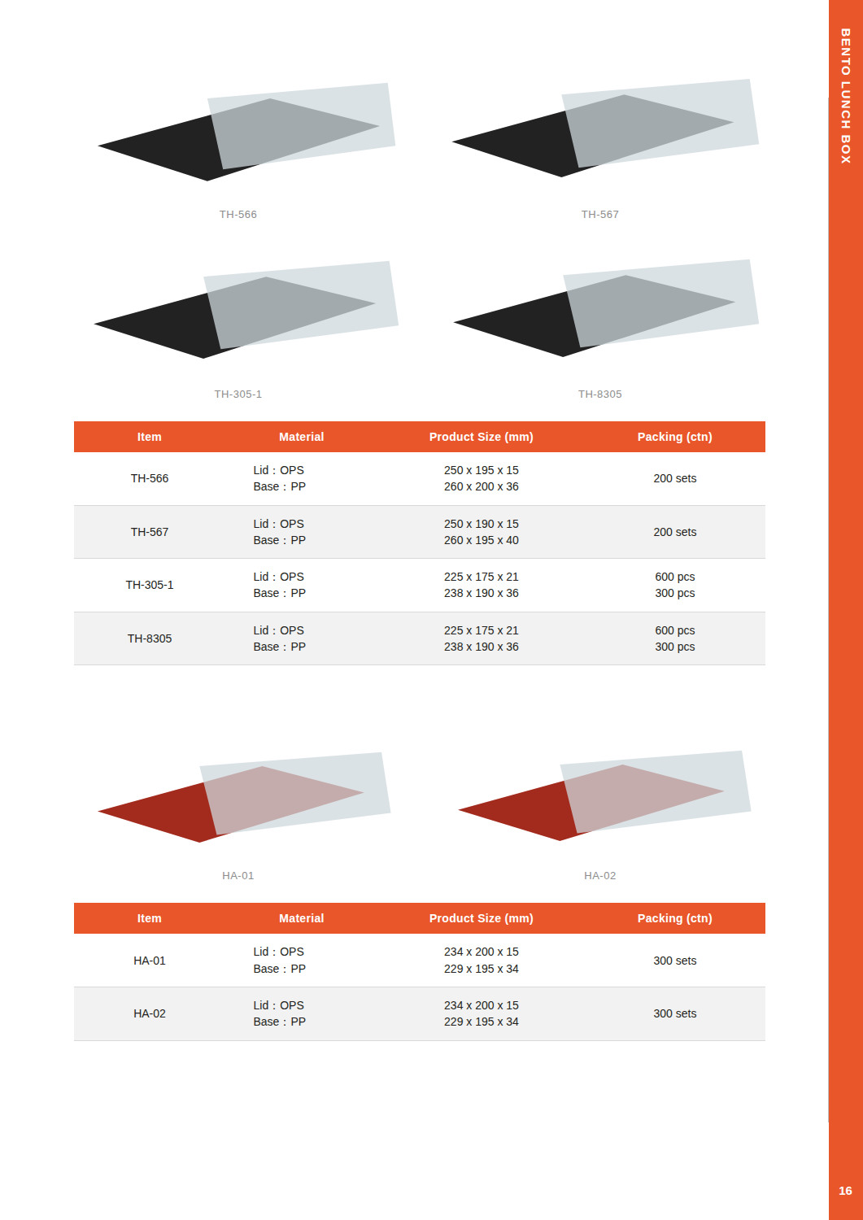TH-566
TH-567
TH-305-1
TH-8305
| Item | Material | Product Size (mm) | Packing (ctn) |
| --- | --- | --- | --- |
| TH-566 | Lid：OPS Base：PP | 250 x 195 x 15 260 x 200 x 36 | 200 sets |
| TH-567 | Lid：OPS Base：PP | 250 x 190 x 15 260 x 195 x 40 | 200 sets |
| TH-305-1 | Lid：OPS Base：PP | 225 x 175 x 21 238 x 190 x 36 | 600 pcs 300 pcs |
| TH-8305 | Lid：OPS Base：PP | 225 x 175 x 21 238 x 190 x 36 | 600 pcs 300 pcs |
HA-01
HA-02
| Item | Material | Product Size (mm) | Packing (ctn) |
| --- | --- | --- | --- |
| HA-01 | Lid：OPS Base：PP | 234 x 200 x 15 229 x 195 x 34 | 300 sets |
| HA-02 | Lid：OPS Base：PP | 234 x 200 x 15 229 x 195 x 34 | 300 sets |
BENTO LUNCH BOX
16